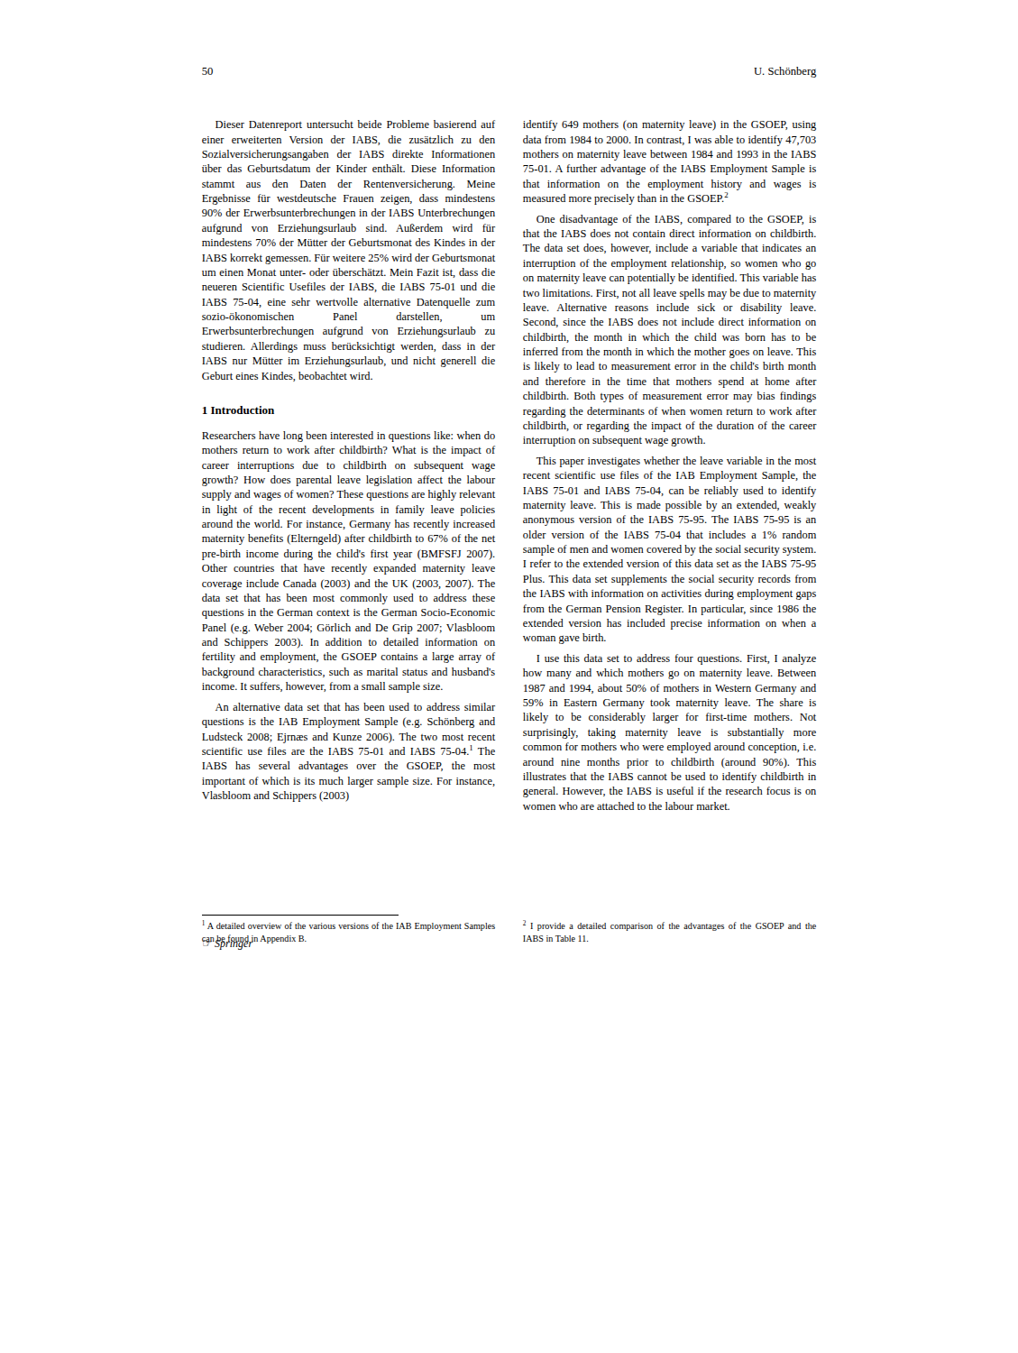50 U. Schönberg
Dieser Datenreport untersucht beide Probleme basierend auf einer erweiterten Version der IABS, die zusätzlich zu den Sozialversicherungsangaben der IABS direkte Informationen über das Geburtsdatum der Kinder enthält. Diese Information stammt aus den Daten der Rentenversicherung. Meine Ergebnisse für westdeutsche Frauen zeigen, dass mindestens 90% der Erwerbsunterbrechungen in der IABS Unterbrechungen aufgrund von Erziehungsurlaub sind. Außerdem wird für mindestens 70% der Mütter der Geburtsmonat des Kindes in der IABS korrekt gemessen. Für weitere 25% wird der Geburtsmonat um einen Monat unter- oder überschätzt. Mein Fazit ist, dass die neueren Scientific Usefiles der IABS, die IABS 75-01 und die IABS 75-04, eine sehr wertvolle alternative Datenquelle zum sozio-ökonomischen Panel darstellen, um Erwerbsunterbrechungen aufgrund von Erziehungsurlaub zu studieren. Allerdings muss berücksichtigt werden, dass in der IABS nur Mütter im Erziehungsurlaub, und nicht generell die Geburt eines Kindes, beobachtet wird.
1 Introduction
Researchers have long been interested in questions like: when do mothers return to work after childbirth? What is the impact of career interruptions due to childbirth on subsequent wage growth? How does parental leave legislation affect the labour supply and wages of women? These questions are highly relevant in light of the recent developments in family leave policies around the world. For instance, Germany has recently increased maternity benefits (Elterngeld) after childbirth to 67% of the net pre-birth income during the child's first year (BMFSFJ 2007). Other countries that have recently expanded maternity leave coverage include Canada (2003) and the UK (2003, 2007). The data set that has been most commonly used to address these questions in the German context is the German Socio-Economic Panel (e.g. Weber 2004; Görlich and De Grip 2007; Vlasbloom and Schippers 2003). In addition to detailed information on fertility and employment, the GSOEP contains a large array of background characteristics, such as marital status and husband's income. It suffers, however, from a small sample size.
An alternative data set that has been used to address similar questions is the IAB Employment Sample (e.g. Schönberg and Ludsteck 2008; Ejrnæs and Kunze 2006). The two most recent scientific use files are the IABS 75-01 and IABS 75-04.1 The IABS has several advantages over the GSOEP, the most important of which is its much larger sample size. For instance, Vlasbloom and Schippers (2003)
identify 649 mothers (on maternity leave) in the GSOEP, using data from 1984 to 2000. In contrast, I was able to identify 47,703 mothers on maternity leave between 1984 and 1993 in the IABS 75-01. A further advantage of the IABS Employment Sample is that information on the employment history and wages is measured more precisely than in the GSOEP.2
One disadvantage of the IABS, compared to the GSOEP, is that the IABS does not contain direct information on childbirth. The data set does, however, include a variable that indicates an interruption of the employment relationship, so women who go on maternity leave can potentially be identified. This variable has two limitations. First, not all leave spells may be due to maternity leave. Alternative reasons include sick or disability leave. Second, since the IABS does not include direct information on childbirth, the month in which the child was born has to be inferred from the month in which the mother goes on leave. This is likely to lead to measurement error in the child's birth month and therefore in the time that mothers spend at home after childbirth. Both types of measurement error may bias findings regarding the determinants of when women return to work after childbirth, or regarding the impact of the duration of the career interruption on subsequent wage growth.
This paper investigates whether the leave variable in the most recent scientific use files of the IAB Employment Sample, the IABS 75-01 and IABS 75-04, can be reliably used to identify maternity leave. This is made possible by an extended, weakly anonymous version of the IABS 75-95. The IABS 75-95 is an older version of the IABS 75-04 that includes a 1% random sample of men and women covered by the social security system. I refer to the extended version of this data set as the IABS 75-95 Plus. This data set supplements the social security records from the IABS with information on activities during employment gaps from the German Pension Register. In particular, since 1986 the extended version has included precise information on when a woman gave birth.
I use this data set to address four questions. First, I analyze how many and which mothers go on maternity leave. Between 1987 and 1994, about 50% of mothers in Western Germany and 59% in Eastern Germany took maternity leave. The share is likely to be considerably larger for first-time mothers. Not surprisingly, taking maternity leave is substantially more common for mothers who were employed around conception, i.e. around nine months prior to childbirth (around 90%). This illustrates that the IABS cannot be used to identify childbirth in general. However, the IABS is useful if the research focus is on women who are attached to the labour market.
1 A detailed overview of the various versions of the IAB Employment Samples can be found in Appendix B.
2 I provide a detailed comparison of the advantages of the GSOEP and the IABS in Table 11.
☞Springer